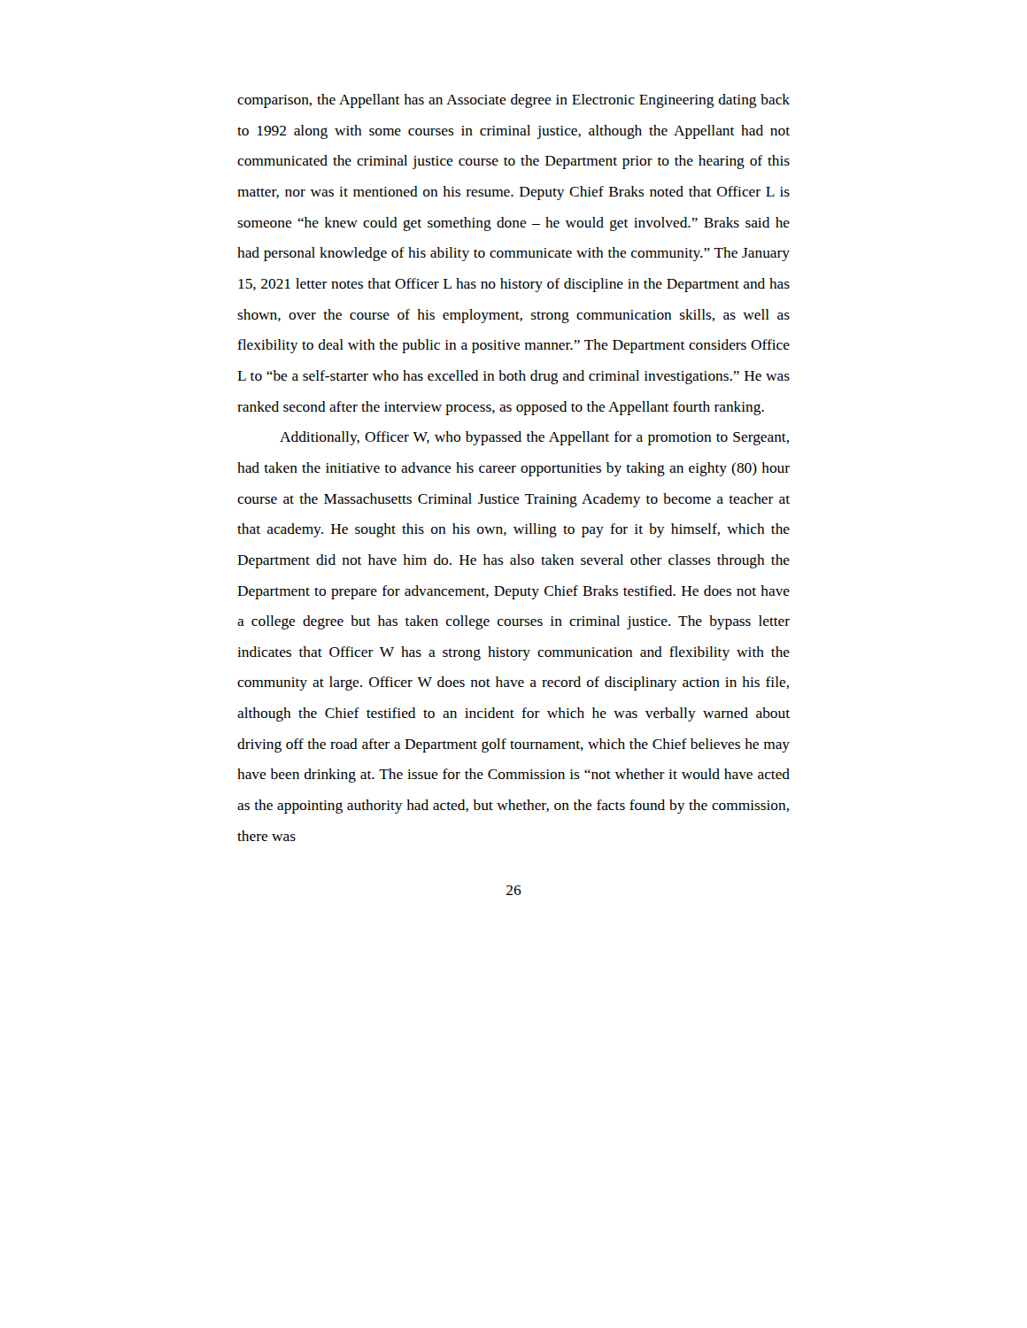comparison, the Appellant has an Associate degree in Electronic Engineering dating back to 1992 along with some courses in criminal justice, although the Appellant had not communicated the criminal justice course to the Department prior to the hearing of this matter, nor was it mentioned on his resume. Deputy Chief Braks noted that Officer L is someone “he knew could get something done – he would get involved.” Braks said he had personal knowledge of his ability to communicate with the community.” The January 15, 2021 letter notes that Officer L has no history of discipline in the Department and has shown, over the course of his employment, strong communication skills, as well as flexibility to deal with the public in a positive manner.” The Department considers Office L to “be a self-starter who has excelled in both drug and criminal investigations.” He was ranked second after the interview process, as opposed to the Appellant fourth ranking.
Additionally, Officer W, who bypassed the Appellant for a promotion to Sergeant, had taken the initiative to advance his career opportunities by taking an eighty (80) hour course at the Massachusetts Criminal Justice Training Academy to become a teacher at that academy. He sought this on his own, willing to pay for it by himself, which the Department did not have him do. He has also taken several other classes through the Department to prepare for advancement, Deputy Chief Braks testified. He does not have a college degree but has taken college courses in criminal justice. The bypass letter indicates that Officer W has a strong history communication and flexibility with the community at large. Officer W does not have a record of disciplinary action in his file, although the Chief testified to an incident for which he was verbally warned about driving off the road after a Department golf tournament, which the Chief believes he may have been drinking at. The issue for the Commission is “not whether it would have acted as the appointing authority had acted, but whether, on the facts found by the commission, there was
26